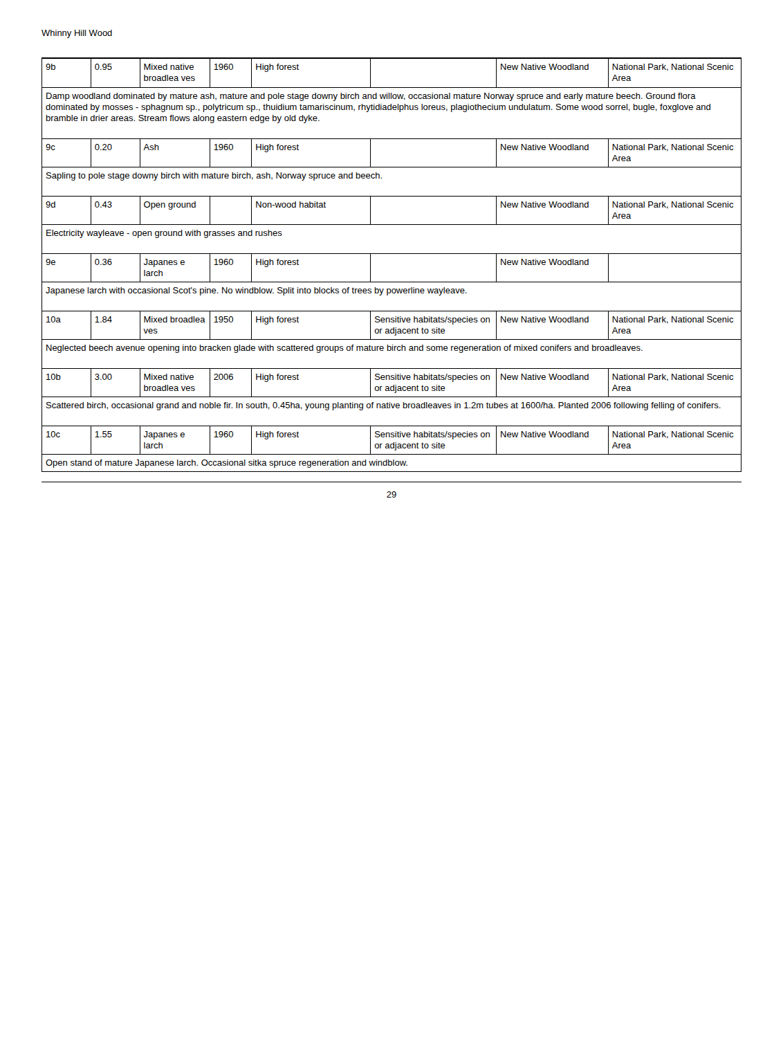Whinny Hill Wood
| 9b | 0.95 | Mixed native broadlea ves | 1960 | High forest | | New Native Woodland | National Park, National Scenic Area |
| Damp woodland dominated by mature ash, mature and pole stage downy birch and willow, occasional mature Norway spruce and early mature beech. Ground flora dominated by mosses - sphagnum sp., polytricum sp., thuidium tamariscinum, rhytidiadelphus loreus, plagiothecium undulatum. Some wood sorrel, bugle, foxglove and bramble in drier areas. Stream flows along eastern edge by old dyke. |
| 9c | 0.20 | Ash | 1960 | High forest | | New Native Woodland | National Park, National Scenic Area |
| Sapling to pole stage downy birch with mature birch, ash, Norway spruce and beech. |
| 9d | 0.43 | Open ground | | Non-wood habitat | | New Native Woodland | National Park, National Scenic Area |
| Electricity wayleave - open ground with grasses and rushes |
| 9e | 0.36 | Japanes e larch | 1960 | High forest | | New Native Woodland | |
| Japanese larch with occasional Scot's pine. No windblow. Split into blocks of trees by powerline wayleave. |
| 10a | 1.84 | Mixed broadlea ves | 1950 | High forest | Sensitive habitats/species on or adjacent to site | New Native Woodland | National Park, National Scenic Area |
| Neglected beech avenue opening into bracken glade with scattered groups of mature birch and some regeneration of mixed conifers and broadleaves. |
| 10b | 3.00 | Mixed native broadlea ves | 2006 | High forest | Sensitive habitats/species on or adjacent to site | New Native Woodland | National Park, National Scenic Area |
| Scattered birch, occasional grand and noble fir. In south, 0.45ha, young planting of native broadleaves in 1.2m tubes at 1600/ha. Planted 2006 following felling of conifers. |
| 10c | 1.55 | Japanes e larch | 1960 | High forest | Sensitive habitats/species on or adjacent to site | New Native Woodland | National Park, National Scenic Area |
| Open stand of mature Japanese larch. Occasional sitka spruce regeneration and windblow. |
29